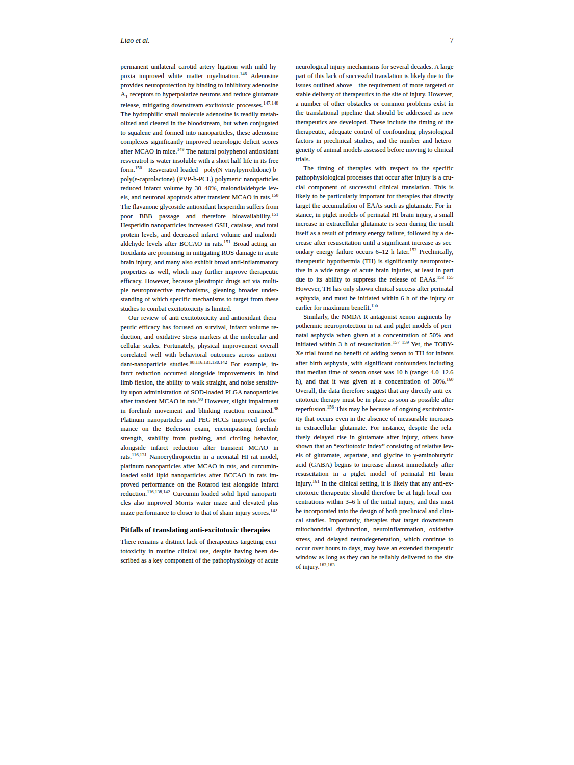Liao et al. 7
permanent unilateral carotid artery ligation with mild hypoxia improved white matter myelination.146 Adenosine provides neuroprotection by binding to inhibitory adenosine A1 receptors to hyperpolarize neurons and reduce glutamate release, mitigating downstream excitotoxic processes.147,148 The hydrophilic small molecule adenosine is readily metabolized and cleared in the bloodstream, but when conjugated to squalene and formed into nanoparticles, these adenosine complexes significantly improved neurologic deficit scores after MCAO in mice.149 The natural polyphenol antioxidant resveratrol is water insoluble with a short half-life in its free form.150 Resveratrol-loaded poly(N-vinylpyrrolidone)-b-poly(ε-caprolactone) (PVP-b-PCL) polymeric nanoparticles reduced infarct volume by 30–40%, malondialdehyde levels, and neuronal apoptosis after transient MCAO in rats.150 The flavanone glycoside antioxidant hesperidin suffers from poor BBB passage and therefore bioavailability.151 Hesperidin nanoparticles increased GSH, catalase, and total protein levels, and decreased infarct volume and malondialdehyde levels after BCCAO in rats.151 Broad-acting antioxidants are promising in mitigating ROS damage in acute brain injury, and many also exhibit broad anti-inflammatory properties as well, which may further improve therapeutic efficacy. However, because pleiotropic drugs act via multiple neuroprotective mechanisms, gleaning broader understanding of which specific mechanisms to target from these studies to combat excitotoxicity is limited.
Our review of anti-excitotoxicity and antioxidant therapeutic efficacy has focused on survival, infarct volume reduction, and oxidative stress markers at the molecular and cellular scales. Fortunately, physical improvement overall correlated well with behavioral outcomes across antioxidant-nanoparticle studies.98,116,131,138,142 For example, infarct reduction occurred alongside improvements in hind limb flexion, the ability to walk straight, and noise sensitivity upon administration of SOD-loaded PLGA nanoparticles after transient MCAO in rats.98 However, slight impairment in forelimb movement and blinking reaction remained.98 Platinum nanoparticles and PEG-HCCs improved performance on the Bederson exam, encompassing forelimb strength, stability from pushing, and circling behavior, alongside infarct reduction after transient MCAO in rats.116,131 Nanoerythropoietin in a neonatal HI rat model, platinum nanoparticles after MCAO in rats, and curcumin-loaded solid lipid nanoparticles after BCCAO in rats improved performance on the Rotarod test alongside infarct reduction.116,138,142 Curcumin-loaded solid lipid nanoparticles also improved Morris water maze and elevated plus maze performance to closer to that of sham injury scores.142
Pitfalls of translating anti-excitotoxic therapies
There remains a distinct lack of therapeutics targeting excitotoxicity in routine clinical use, despite having been described as a key component of the pathophysiology of acute neurological injury mechanisms for several decades. A large part of this lack of successful translation is likely due to the issues outlined above—the requirement of more targeted or stable delivery of therapeutics to the site of injury. However, a number of other obstacles or common problems exist in the translational pipeline that should be addressed as new therapeutics are developed. These include the timing of the therapeutic, adequate control of confounding physiological factors in preclinical studies, and the number and heterogeneity of animal models assessed before moving to clinical trials.
The timing of therapies with respect to the specific pathophysiological processes that occur after injury is a crucial component of successful clinical translation. This is likely to be particularly important for therapies that directly target the accumulation of EAAs such as glutamate. For instance, in piglet models of perinatal HI brain injury, a small increase in extracellular glutamate is seen during the insult itself as a result of primary energy failure, followed by a decrease after resuscitation until a significant increase as secondary energy failure occurs 6–12 h later.152 Preclinically, therapeutic hypothermia (TH) is significantly neuroprotective in a wide range of acute brain injuries, at least in part due to its ability to suppress the release of EAAs.153–155 However, TH has only shown clinical success after perinatal asphyxia, and must be initiated within 6 h of the injury or earlier for maximum benefit.156
Similarly, the NMDA-R antagonist xenon augments hypothermic neuroprotection in rat and piglet models of perinatal asphyxia when given at a concentration of 50% and initiated within 3 h of resuscitation.157–159 Yet, the TOBY-Xe trial found no benefit of adding xenon to TH for infants after birth asphyxia, with significant confounders including that median time of xenon onset was 10 h (range: 4.0–12.6 h), and that it was given at a concentration of 30%.160 Overall, the data therefore suggest that any directly anti-excitotoxic therapy must be in place as soon as possible after reperfusion.156 This may be because of ongoing excitotoxicity that occurs even in the absence of measurable increases in extracellular glutamate. For instance, despite the relatively delayed rise in glutamate after injury, others have shown that an “excitotoxic index” consisting of relative levels of glutamate, aspartate, and glycine to γ-aminobutyric acid (GABA) begins to increase almost immediately after resuscitation in a piglet model of perinatal HI brain injury.161 In the clinical setting, it is likely that any anti-excitotoxic therapeutic should therefore be at high local concentrations within 3–6 h of the initial injury, and this must be incorporated into the design of both preclinical and clinical studies. Importantly, therapies that target downstream mitochondrial dysfunction, neuroinflammation, oxidative stress, and delayed neurodegeneration, which continue to occur over hours to days, may have an extended therapeutic window as long as they can be reliably delivered to the site of injury.162,163